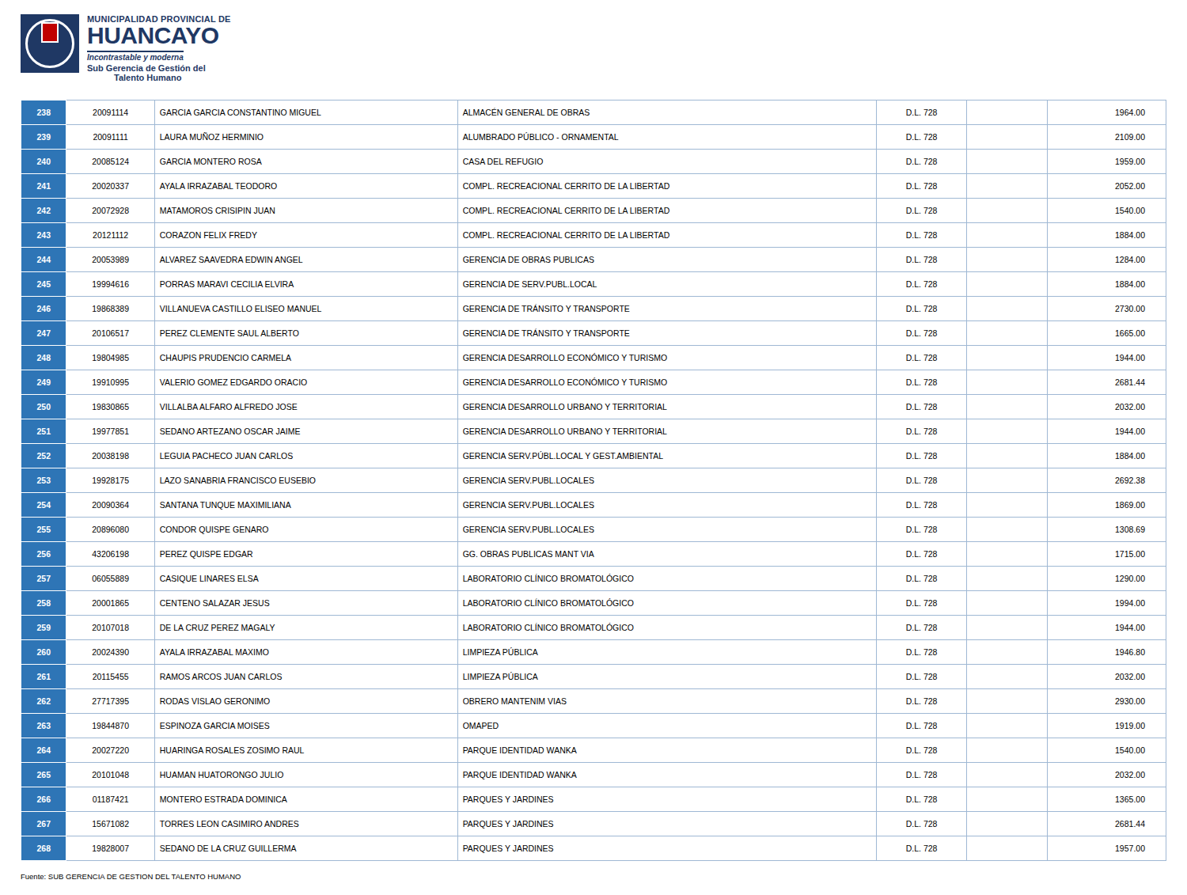MUNICIPALIDAD PROVINCIAL DE
HUANCAYO
Incontrastable y moderna
Sub Gerencia de Gestión del
Talento Humano
| 238 | 20091114 | GARCIA GARCIA CONSTANTINO MIGUEL | ALMACÉN GENERAL DE OBRAS | D.L. 728 | | 1964.00 |
| 239 | 20091111 | LAURA MUÑOZ HERMINIO | ALUMBRADO PÚBLICO - ORNAMENTAL | D.L. 728 | | 2109.00 |
| 240 | 20085124 | GARCIA MONTERO ROSA | CASA DEL REFUGIO | D.L. 728 | | 1959.00 |
| 241 | 20020337 | AYALA IRRAZABAL TEODORO | COMPL. RECREACIONAL CERRITO DE LA LIBERTAD | D.L. 728 | | 2052.00 |
| 242 | 20072928 | MATAMOROS CRISIPIN JUAN | COMPL. RECREACIONAL CERRITO DE LA LIBERTAD | D.L. 728 | | 1540.00 |
| 243 | 20121112 | CORAZON FELIX FREDY | COMPL. RECREACIONAL CERRITO DE LA LIBERTAD | D.L. 728 | | 1884.00 |
| 244 | 20053989 | ALVAREZ SAAVEDRA EDWIN ANGEL | GERENCIA DE OBRAS PUBLICAS | D.L. 728 | | 1284.00 |
| 245 | 19994616 | PORRAS MARAVI CECILIA ELVIRA | GERENCIA DE SERV.PUBL.LOCAL | D.L. 728 | | 1884.00 |
| 246 | 19868389 | VILLANUEVA CASTILLO ELISEO MANUEL | GERENCIA DE TRÁNSITO Y TRANSPORTE | D.L. 728 | | 2730.00 |
| 247 | 20106517 | PEREZ CLEMENTE SAUL ALBERTO | GERENCIA DE TRÁNSITO Y TRANSPORTE | D.L. 728 | | 1665.00 |
| 248 | 19804985 | CHAUPIS PRUDENCIO CARMELA | GERENCIA DESARROLLO ECONÓMICO Y TURISMO | D.L. 728 | | 1944.00 |
| 249 | 19910995 | VALERIO GOMEZ EDGARDO ORACIO | GERENCIA DESARROLLO ECONÓMICO Y TURISMO | D.L. 728 | | 2681.44 |
| 250 | 19830865 | VILLALBA ALFARO ALFREDO JOSE | GERENCIA DESARROLLO URBANO Y TERRITORIAL | D.L. 728 | | 2032.00 |
| 251 | 19977851 | SEDANO ARTEZANO OSCAR JAIME | GERENCIA DESARROLLO URBANO Y TERRITORIAL | D.L. 728 | | 1944.00 |
| 252 | 20038198 | LEGUIA PACHECO JUAN CARLOS | GERENCIA SERV.PÚBL.LOCAL Y GEST.AMBIENTAL | D.L. 728 | | 1884.00 |
| 253 | 19928175 | LAZO SANABRIA FRANCISCO EUSEBIO | GERENCIA SERV.PUBL.LOCALES | D.L. 728 | | 2692.38 |
| 254 | 20090364 | SANTANA TUNQUE MAXIMILIANA | GERENCIA SERV.PUBL.LOCALES | D.L. 728 | | 1869.00 |
| 255 | 20896080 | CONDOR QUISPE GENARO | GERENCIA SERV.PUBL.LOCALES | D.L. 728 | | 1308.69 |
| 256 | 43206198 | PEREZ QUISPE EDGAR | GG. OBRAS PUBLICAS MANT VIA | D.L. 728 | | 1715.00 |
| 257 | 06055889 | CASIQUE LINARES ELSA | LABORATORIO CLÍNICO BROMATOLÓGICO | D.L. 728 | | 1290.00 |
| 258 | 20001865 | CENTENO SALAZAR JESUS | LABORATORIO CLÍNICO BROMATOLÓGICO | D.L. 728 | | 1994.00 |
| 259 | 20107018 | DE LA CRUZ PEREZ MAGALY | LABORATORIO CLÍNICO BROMATOLÓGICO | D.L. 728 | | 1944.00 |
| 260 | 20024390 | AYALA IRRAZABAL MAXIMO | LIMPIEZA PÚBLICA | D.L. 728 | | 1946.80 |
| 261 | 20115455 | RAMOS ARCOS JUAN CARLOS | LIMPIEZA PÚBLICA | D.L. 728 | | 2032.00 |
| 262 | 27717395 | RODAS VISLAO GERONIMO | OBRERO MANTENIM VIAS | D.L. 728 | | 2930.00 |
| 263 | 19844870 | ESPINOZA GARCIA MOISES | OMAPED | D.L. 728 | | 1919.00 |
| 264 | 20027220 | HUARINGA ROSALES ZOSIMO RAUL | PARQUE IDENTIDAD WANKA | D.L. 728 | | 1540.00 |
| 265 | 20101048 | HUAMAN HUATORONGO JULIO | PARQUE IDENTIDAD WANKA | D.L. 728 | | 2032.00 |
| 266 | 01187421 | MONTERO ESTRADA DOMINICA | PARQUES Y JARDINES | D.L. 728 | | 1365.00 |
| 267 | 15671082 | TORRES LEON CASIMIRO ANDRES | PARQUES Y JARDINES | D.L. 728 | | 2681.44 |
| 268 | 19828007 | SEDANO DE LA CRUZ GUILLERMA | PARQUES Y JARDINES | D.L. 728 | | 1957.00 |
Fuente: SUB GERENCIA DE GESTION DEL TALENTO HUMANO